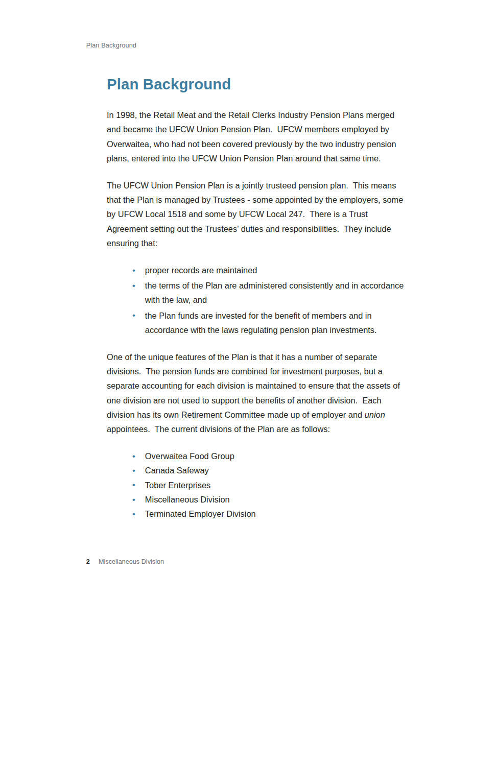Plan Background
Plan Background
In 1998, the Retail Meat and the Retail Clerks Industry Pension Plans merged and became the UFCW Union Pension Plan. UFCW members employed by Overwaitea, who had not been covered previously by the two industry pension plans, entered into the UFCW Union Pension Plan around that same time.
The UFCW Union Pension Plan is a jointly trusteed pension plan. This means that the Plan is managed by Trustees - some appointed by the employers, some by UFCW Local 1518 and some by UFCW Local 247. There is a Trust Agreement setting out the Trustees’ duties and responsibilities. They include ensuring that:
proper records are maintained
the terms of the Plan are administered consistently and in accordance with the law, and
the Plan funds are invested for the benefit of members and in accordance with the laws regulating pension plan investments.
One of the unique features of the Plan is that it has a number of separate divisions. The pension funds are combined for investment purposes, but a separate accounting for each division is maintained to ensure that the assets of one division are not used to support the benefits of another division. Each division has its own Retirement Committee made up of employer and union appointees. The current divisions of the Plan are as follows:
Overwaitea Food Group
Canada Safeway
Tober Enterprises
Miscellaneous Division
Terminated Employer Division
2 Miscellaneous Division